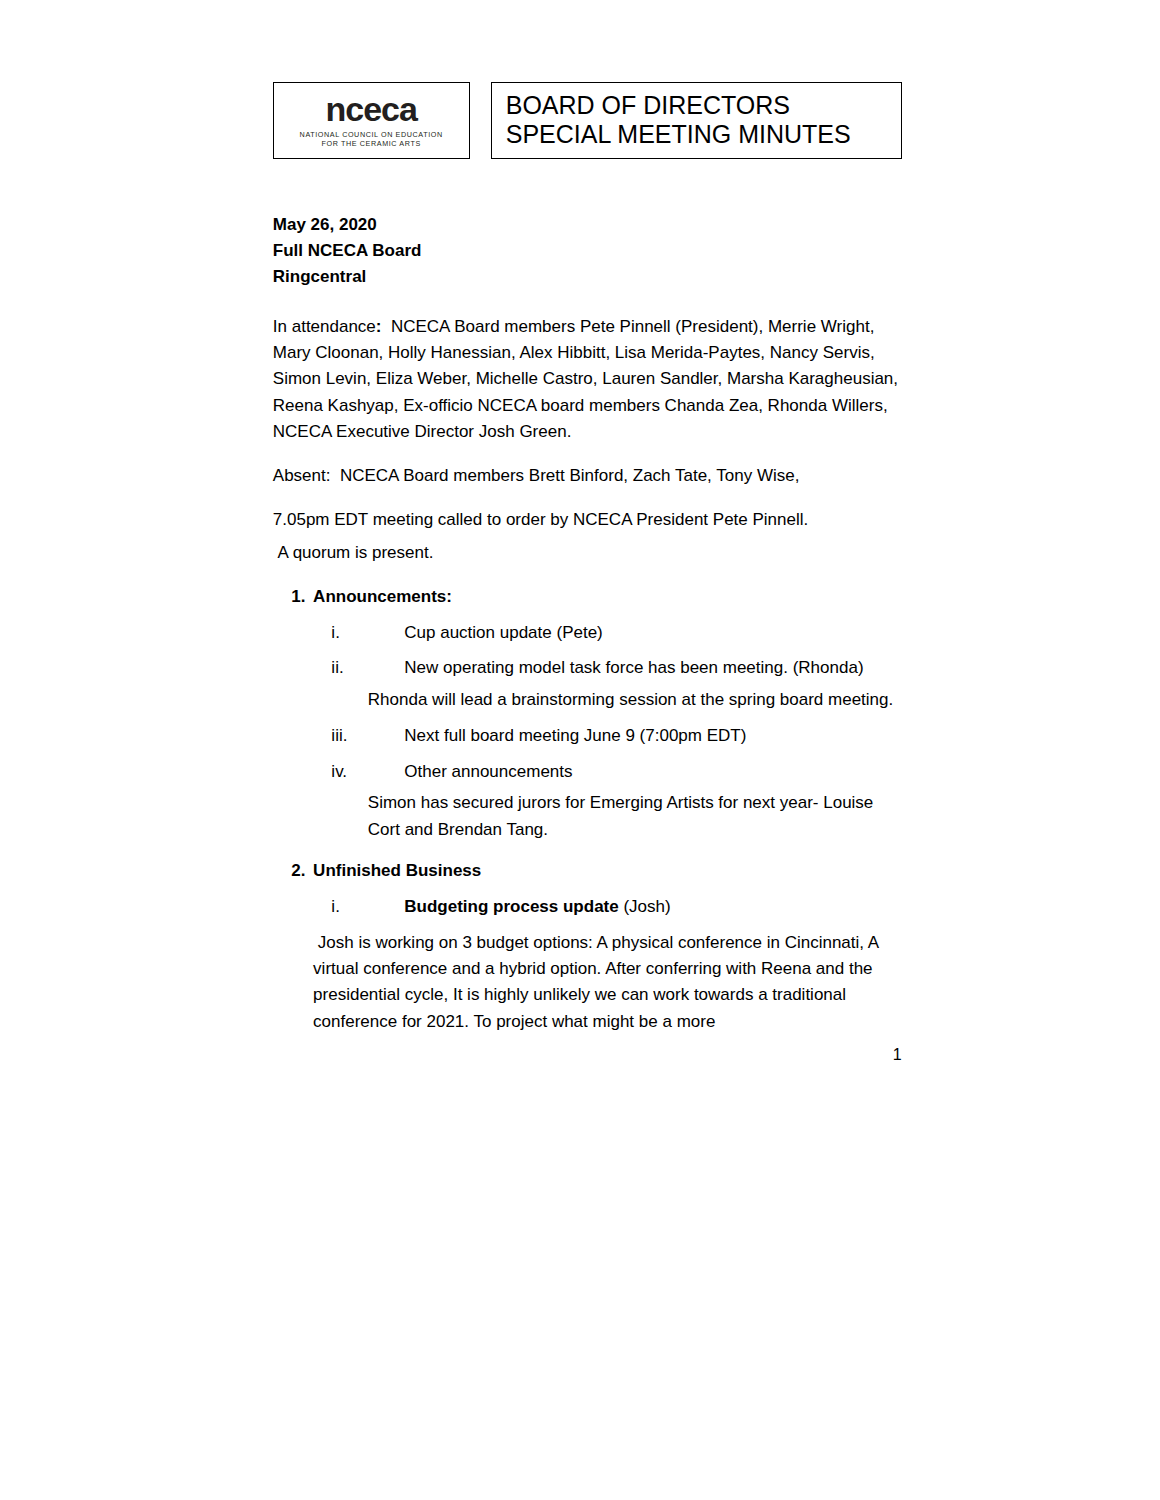nceca
National Council on Education
for the Ceramic Arts
BOARD OF DIRECTORS SPECIAL MEETING MINUTES
May 26, 2020
Full NCECA Board
Ringcentral
In attendance: NCECA Board members Pete Pinnell (President), Merrie Wright, Mary Cloonan, Holly Hanessian, Alex Hibbitt, Lisa Merida-Paytes, Nancy Servis, Simon Levin, Eliza Weber, Michelle Castro, Lauren Sandler, Marsha Karagheusian, Reena Kashyap, Ex-officio NCECA board members Chanda Zea, Rhonda Willers, NCECA Executive Director Josh Green.
Absent: NCECA Board members Brett Binford, Zach Tate, Tony Wise,
7.05pm EDT meeting called to order by NCECA President Pete Pinnell.
A quorum is present.
1. Announcements:
i. Cup auction update (Pete)
ii. New operating model task force has been meeting. (Rhonda)
Rhonda will lead a brainstorming session at the spring board meeting.
iii. Next full board meeting June 9 (7:00pm EDT)
iv. Other announcements
Simon has secured jurors for Emerging Artists for next year- Louise Cort and Brendan Tang.
2. Unfinished Business
i. Budgeting process update (Josh)
Josh is working on 3 budget options: A physical conference in Cincinnati, A virtual conference and a hybrid option. After conferring with Reena and the presidential cycle, It is highly unlikely we can work towards a traditional conference for 2021. To project what might be a more
1